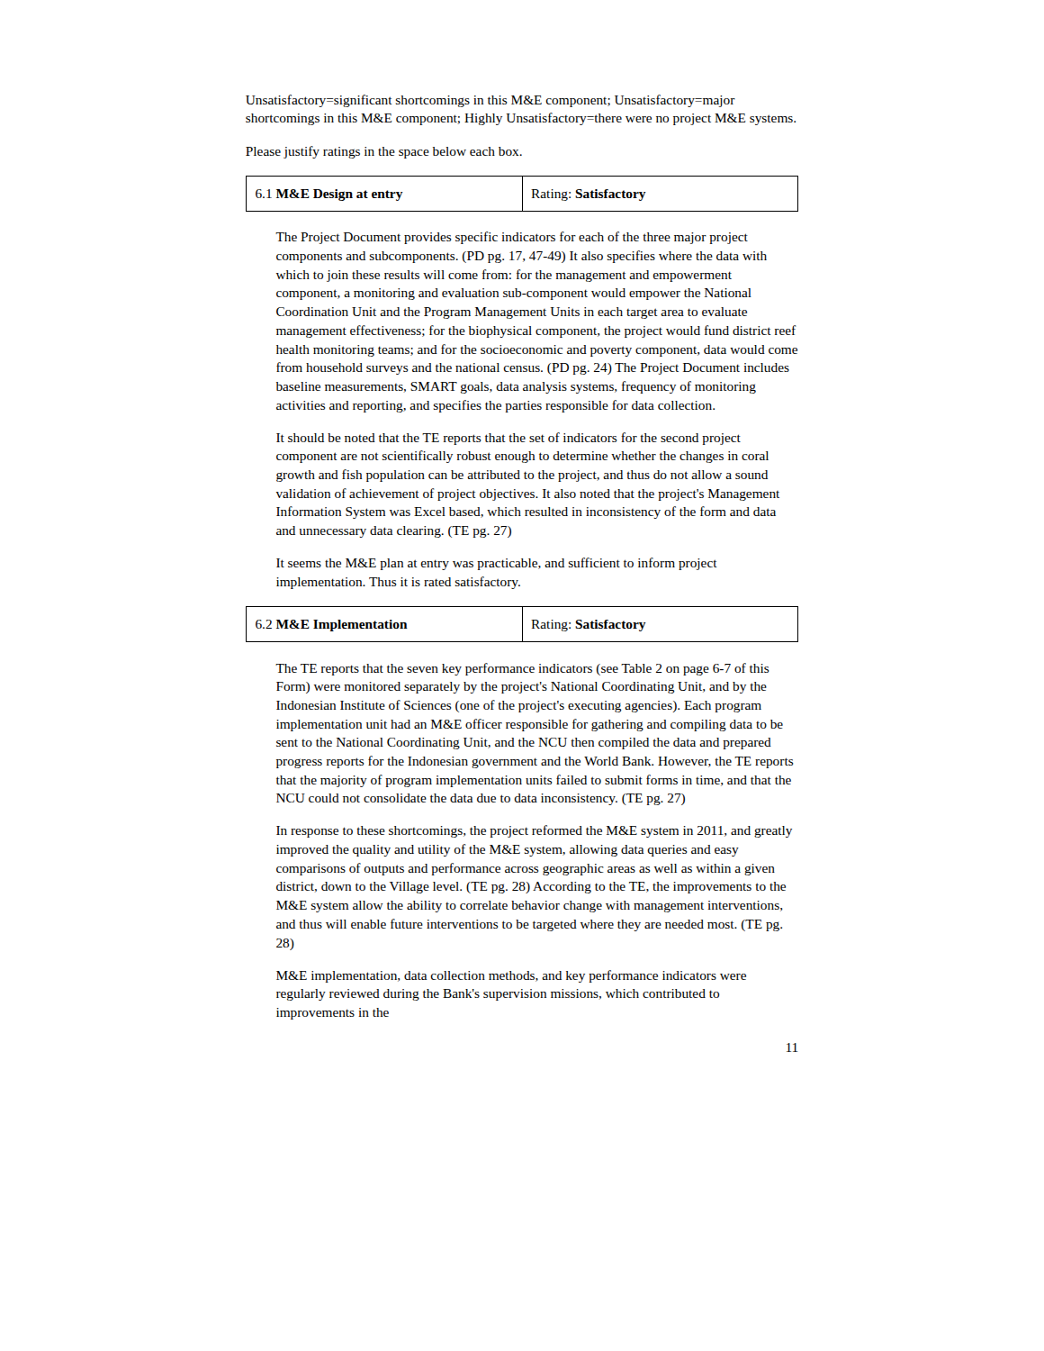Unsatisfactory=significant shortcomings in this M&E component; Unsatisfactory=major shortcomings in this M&E component; Highly Unsatisfactory=there were no project M&E systems.
Please justify ratings in the space below each box.
| 6.1 M&E Design at entry | Rating: Satisfactory |
The Project Document provides specific indicators for each of the three major project components and subcomponents. (PD pg. 17, 47-49) It also specifies where the data with which to join these results will come from: for the management and empowerment component, a monitoring and evaluation sub-component would empower the National Coordination Unit and the Program Management Units in each target area to evaluate management effectiveness; for the biophysical component, the project would fund district reef health monitoring teams; and for the socioeconomic and poverty component, data would come from household surveys and the national census. (PD pg. 24) The Project Document includes baseline measurements, SMART goals, data analysis systems, frequency of monitoring activities and reporting, and specifies the parties responsible for data collection.
It should be noted that the TE reports that the set of indicators for the second project component are not scientifically robust enough to determine whether the changes in coral growth and fish population can be attributed to the project, and thus do not allow a sound validation of achievement of project objectives. It also noted that the project's Management Information System was Excel based, which resulted in inconsistency of the form and data and unnecessary data clearing. (TE pg. 27)
It seems the M&E plan at entry was practicable, and sufficient to inform project implementation. Thus it is rated satisfactory.
| 6.2 M&E Implementation | Rating: Satisfactory |
The TE reports that the seven key performance indicators (see Table 2 on page 6-7 of this Form) were monitored separately by the project's National Coordinating Unit, and by the Indonesian Institute of Sciences (one of the project's executing agencies). Each program implementation unit had an M&E officer responsible for gathering and compiling data to be sent to the National Coordinating Unit, and the NCU then compiled the data and prepared progress reports for the Indonesian government and the World Bank. However, the TE reports that the majority of program implementation units failed to submit forms in time, and that the NCU could not consolidate the data due to data inconsistency. (TE pg. 27)
In response to these shortcomings, the project reformed the M&E system in 2011, and greatly improved the quality and utility of the M&E system, allowing data queries and easy comparisons of outputs and performance across geographic areas as well as within a given district, down to the Village level. (TE pg. 28) According to the TE, the improvements to the M&E system allow the ability to correlate behavior change with management interventions, and thus will enable future interventions to be targeted where they are needed most. (TE pg. 28)
M&E implementation, data collection methods, and key performance indicators were regularly reviewed during the Bank's supervision missions, which contributed to improvements in the
11